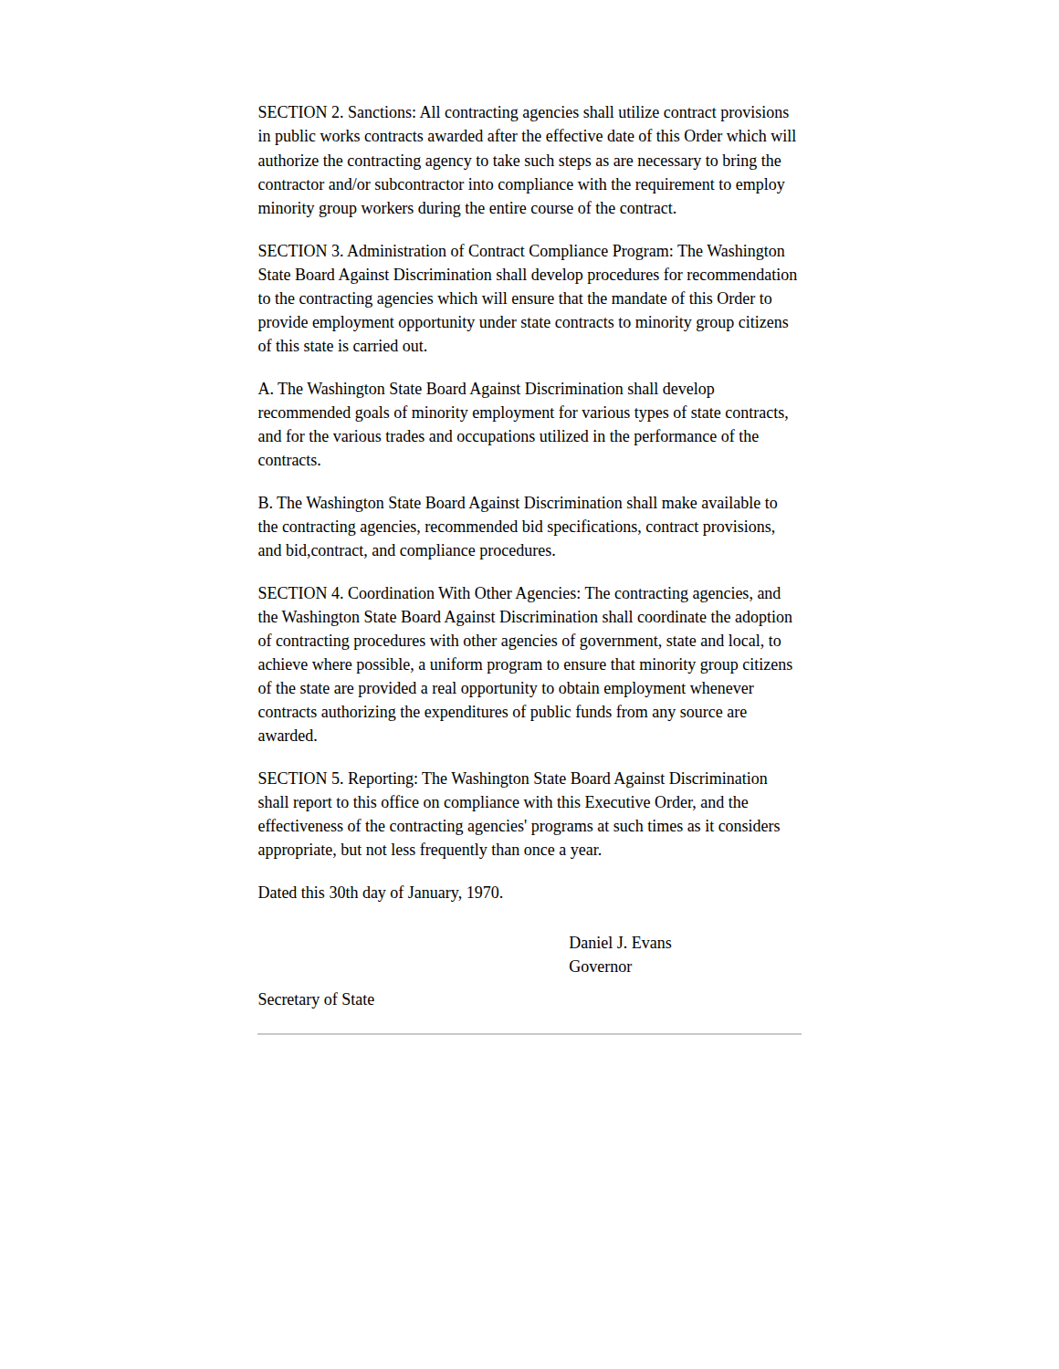SECTION 2. Sanctions: All contracting agencies shall utilize contract provisions in public works contracts awarded after the effective date of this Order which will authorize the contracting agency to take such steps as are necessary to bring the contractor and/or subcontractor into compliance with the requirement to employ minority group workers during the entire course of the contract.
SECTION 3. Administration of Contract Compliance Program: The Washington State Board Against Discrimination shall develop procedures for recommendation to the contracting agencies which will ensure that the mandate of this Order to provide employment opportunity under state contracts to minority group citizens of this state is carried out.
A. The Washington State Board Against Discrimination shall develop recommended goals of minority employment for various types of state contracts, and for the various trades and occupations utilized in the performance of the contracts.
B. The Washington State Board Against Discrimination shall make available to the contracting agencies, recommended bid specifications, contract provisions, and bid,contract, and compliance procedures.
SECTION 4. Coordination With Other Agencies: The contracting agencies, and the Washington State Board Against Discrimination shall coordinate the adoption of contracting procedures with other agencies of government, state and local, to achieve where possible, a uniform program to ensure that minority group citizens of the state are provided a real opportunity to obtain employment whenever contracts authorizing the expenditures of public funds from any source are awarded.
SECTION 5. Reporting: The Washington State Board Against Discrimination shall report to this office on compliance with this Executive Order, and the effectiveness of the contracting agencies' programs at such times as it considers appropriate, but not less frequently than once a year.
Dated this 30th day of January, 1970.
Daniel J. Evans
Governor
Secretary of State